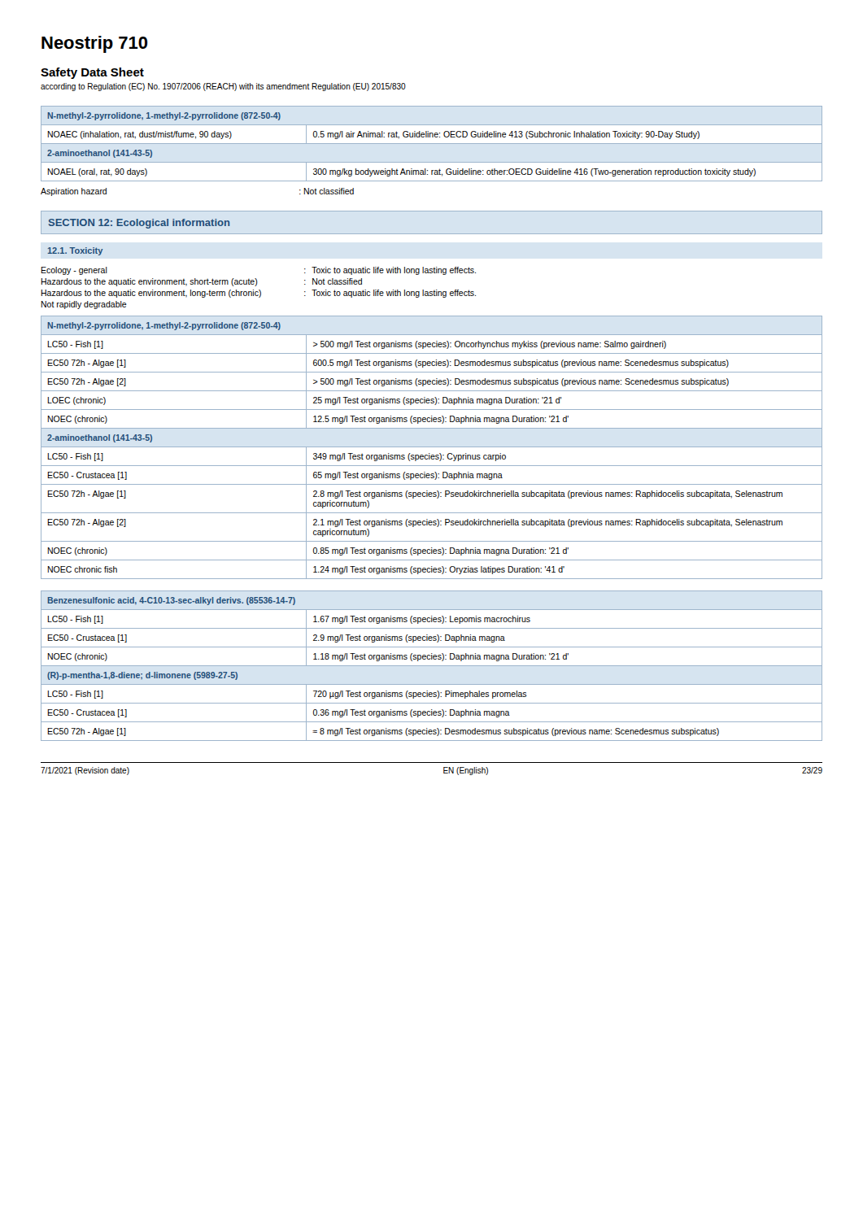Neostrip 710
Safety Data Sheet
according to Regulation (EC) No. 1907/2006 (REACH) with its amendment Regulation (EU) 2015/830
| N-methyl-2-pyrrolidone, 1-methyl-2-pyrrolidone (872-50-4) |
| NOAEC (inhalation, rat, dust/mist/fume, 90 days) | 0.5 mg/l air Animal: rat, Guideline: OECD Guideline 413 (Subchronic Inhalation Toxicity: 90-Day Study) |
| 2-aminoethanol (141-43-5) |
| NOAEL (oral, rat, 90 days) | 300 mg/kg bodyweight Animal: rat, Guideline: other:OECD Guideline 416 (Two-generation reproduction toxicity study) |
Aspiration hazard: Not classified
SECTION 12: Ecological information
12.1. Toxicity
Ecology - general
:
Toxic to aquatic life with long lasting effects.
Hazardous to the aquatic environment, short-term (acute)
:
Not classified
Hazardous to the aquatic environment, long-term (chronic)
:
Toxic to aquatic life with long lasting effects.
Not rapidly degradable
| N-methyl-2-pyrrolidone, 1-methyl-2-pyrrolidone (872-50-4) |
| LC50 - Fish [1] | > 500 mg/l Test organisms (species): Oncorhynchus mykiss (previous name: Salmo gairdneri) |
| EC50 72h - Algae [1] | 600.5 mg/l Test organisms (species): Desmodesmus subspicatus (previous name: Scenedesmus subspicatus) |
| EC50 72h - Algae [2] | > 500 mg/l Test organisms (species): Desmodesmus subspicatus (previous name: Scenedesmus subspicatus) |
| LOEC (chronic) | 25 mg/l Test organisms (species): Daphnia magna Duration: '21 d' |
| NOEC (chronic) | 12.5 mg/l Test organisms (species): Daphnia magna Duration: '21 d' |
| 2-aminoethanol (141-43-5) |
| LC50 - Fish [1] | 349 mg/l Test organisms (species): Cyprinus carpio |
| EC50 - Crustacea [1] | 65 mg/l Test organisms (species): Daphnia magna |
| EC50 72h - Algae [1] | 2.8 mg/l Test organisms (species): Pseudokirchneriella subcapitata (previous names: Raphidocelis subcapitata, Selenastrum capricornutum) |
| EC50 72h - Algae [2] | 2.1 mg/l Test organisms (species): Pseudokirchneriella subcapitata (previous names: Raphidocelis subcapitata, Selenastrum capricornutum) |
| NOEC (chronic) | 0.85 mg/l Test organisms (species): Daphnia magna Duration: '21 d' |
| NOEC chronic fish | 1.24 mg/l Test organisms (species): Oryzias latipes Duration: '41 d' |
| Benzenesulfonic acid, 4-C10-13-sec-alkyl derivs. (85536-14-7) |
| LC50 - Fish [1] | 1.67 mg/l Test organisms (species): Lepomis macrochirus |
| EC50 - Crustacea [1] | 2.9 mg/l Test organisms (species): Daphnia magna |
| NOEC (chronic) | 1.18 mg/l Test organisms (species): Daphnia magna Duration: '21 d' |
| (R)-p-mentha-1,8-diene; d-limonene (5989-27-5) |
| LC50 - Fish [1] | 720 µg/l Test organisms (species): Pimephales promelas |
| EC50 - Crustacea [1] | 0.36 mg/l Test organisms (species): Daphnia magna |
| EC50 72h - Algae [1] | ≈ 8 mg/l Test organisms (species): Desmodesmus subspicatus (previous name: Scenedesmus subspicatus) |
7/1/2021 (Revision date)
EN (English)
23/29